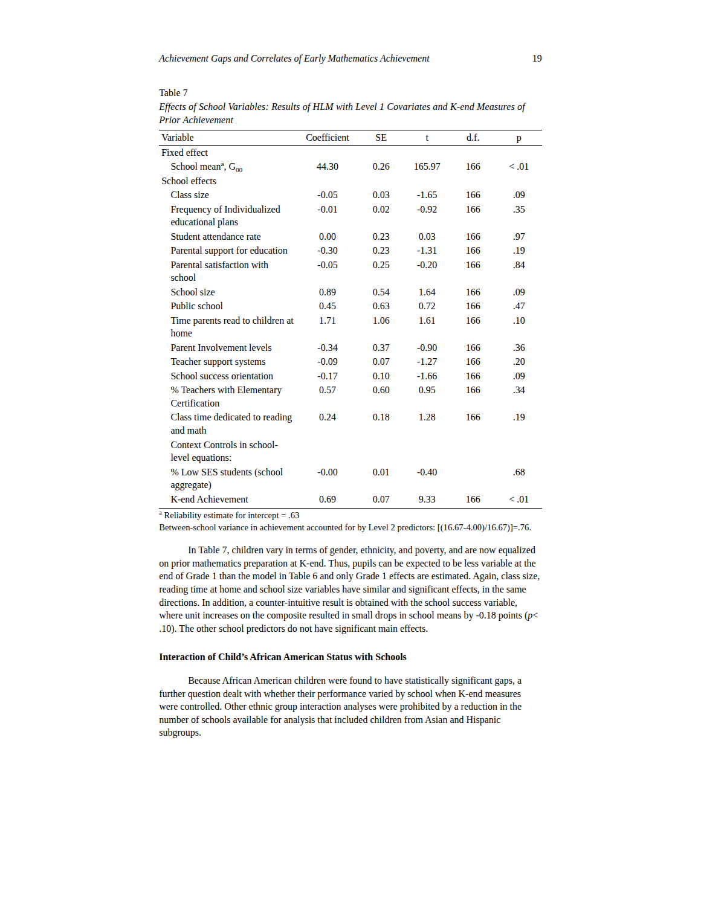Achievement Gaps and Correlates of Early Mathematics Achievement
19
Table 7
Effects of School Variables: Results of HLM with Level 1 Covariates and K-end Measures of Prior Achievement
| Variable | Coefficient | SE | t | d.f. | p |
| --- | --- | --- | --- | --- | --- |
| Fixed effect | | | | | |
| School mean a , G 00 | 44.30 | 0.26 | 165.97 | 166 | < .01 |
| School effects | | | | | |
| Class size | -0.05 | 0.03 | -1.65 | 166 | .09 |
| Frequency of Individualized educational plans | -0.01 | 0.02 | -0.92 | 166 | .35 |
| Student attendance rate | 0.00 | 0.23 | 0.03 | 166 | .97 |
| Parental support for education | -0.30 | 0.23 | -1.31 | 166 | .19 |
| Parental satisfaction with school | -0.05 | 0.25 | -0.20 | 166 | .84 |
| School size | 0.89 | 0.54 | 1.64 | 166 | .09 |
| Public school | 0.45 | 0.63 | 0.72 | 166 | .47 |
| Time parents read to children at home | 1.71 | 1.06 | 1.61 | 166 | .10 |
| Parent Involvement levels | -0.34 | 0.37 | -0.90 | 166 | .36 |
| Teacher support systems | -0.09 | 0.07 | -1.27 | 166 | .20 |
| School success orientation | -0.17 | 0.10 | -1.66 | 166 | .09 |
| % Teachers with Elementary Certification | 0.57 | 0.60 | 0.95 | 166 | .34 |
| Class time dedicated to reading and math | 0.24 | 0.18 | 1.28 | 166 | .19 |
| Context Controls in school-level equations: | | | | | |
| % Low SES students (school aggregate) | -0.00 | 0.01 | -0.40 | | .68 |
| K-end Achievement | 0.69 | 0.07 | 9.33 | 166 | < .01 |
a Reliability estimate for intercept = .63
Between-school variance in achievement accounted for by Level 2 predictors: [(16.67-4.00)/16.67)]=.76.
In Table 7, children vary in terms of gender, ethnicity, and poverty, and are now equalized on prior mathematics preparation at K-end. Thus, pupils can be expected to be less variable at the end of Grade 1 than the model in Table 6 and only Grade 1 effects are estimated. Again, class size, reading time at home and school size variables have similar and significant effects, in the same directions. In addition, a counter-intuitive result is obtained with the school success variable, where unit increases on the composite resulted in small drops in school means by -0.18 points (p< .10). The other school predictors do not have significant main effects.
Interaction of Child’s African American Status with Schools
Because African American children were found to have statistically significant gaps, a further question dealt with whether their performance varied by school when K-end measures were controlled. Other ethnic group interaction analyses were prohibited by a reduction in the number of schools available for analysis that included children from Asian and Hispanic subgroups.